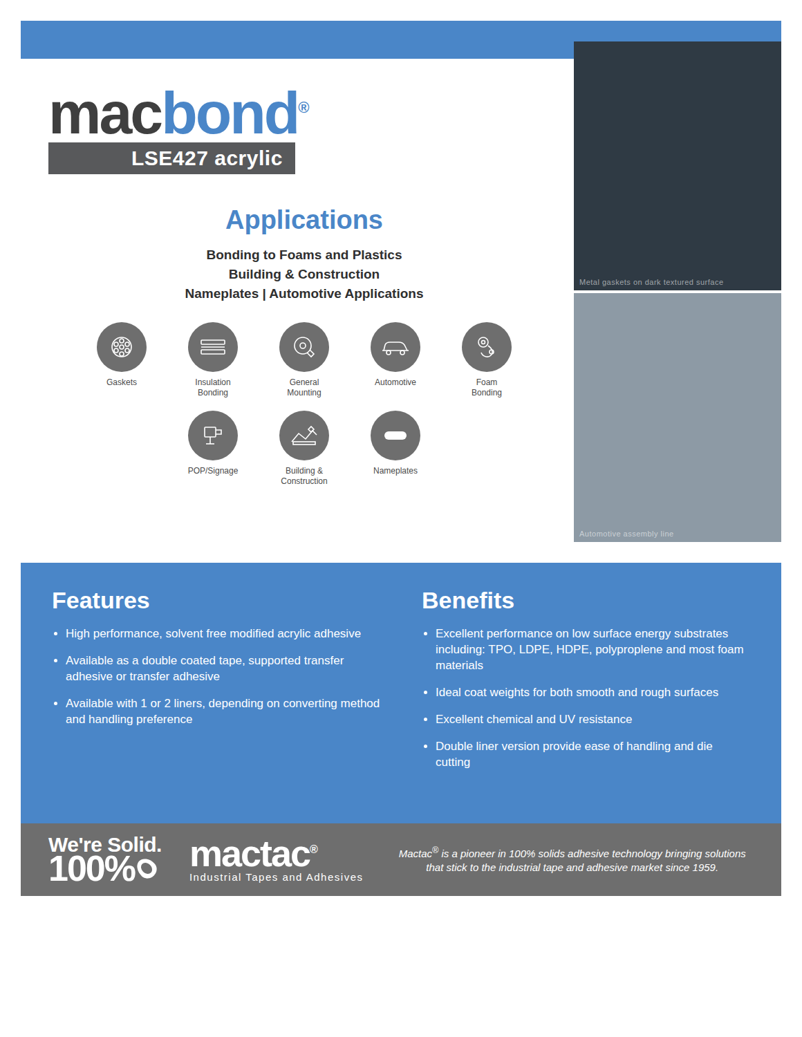mac bond®
LSE427 acrylic
Applications
Bonding to Foams and Plastics
Building & Construction
Nameplates | Automotive Applications
Gaskets
Insulation
Bonding
General
Mounting
Automotive
Foam
Bonding
POP/Signage
Building &
Construction
Nameplates
Metal gaskets on dark textured surface
Automotive assembly line
Features
High performance, solvent free modified acrylic adhesive
Available as a double coated tape, supported transfer adhesive or transfer adhesive
Available with 1 or 2 liners, depending on converting method and handling preference
Benefits
Excellent performance on low surface energy substrates including: TPO, LDPE, HDPE, polyproplene and most foam materials
Ideal coat weights for both smooth and rough surfaces
Excellent chemical and UV resistance
Double liner version provide ease of handling and die cutting
We're Solid.
100%
mactac®
Industrial Tapes and Adhesives
Mactac® is a pioneer in 100% solids adhesive technology bringing solutions that stick to the industrial tape and adhesive market since 1959.